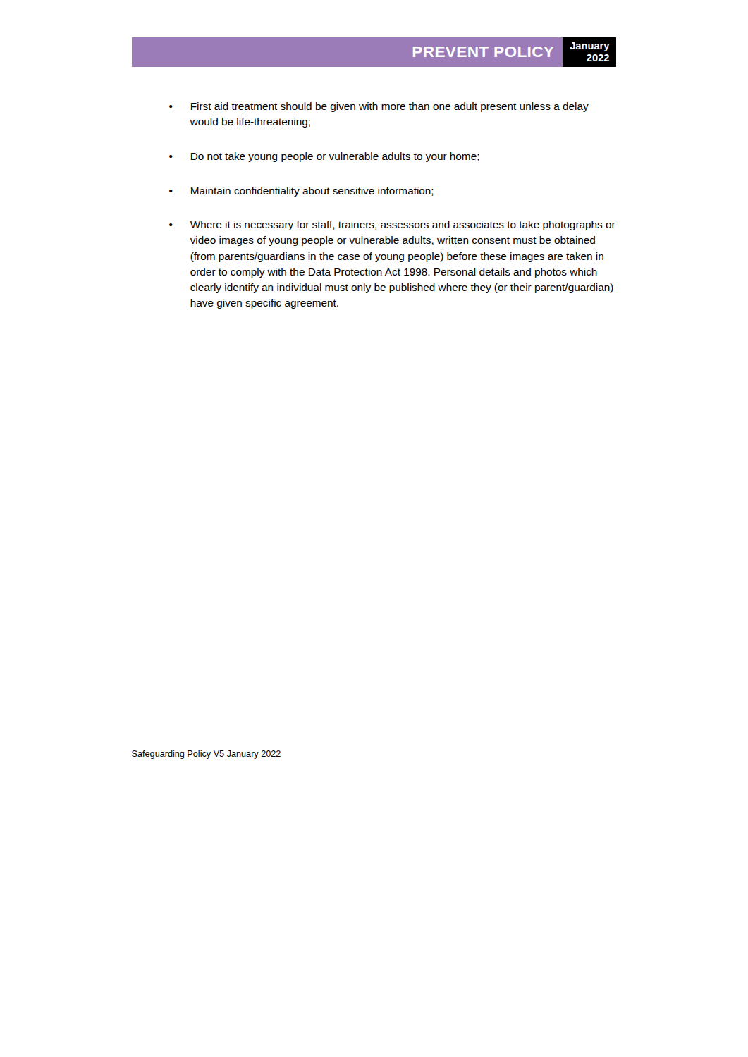PREVENT POLICY
January 2022
First aid treatment should be given with more than one adult present unless a delay would be life-threatening;
Do not take young people or vulnerable adults to your home;
Maintain confidentiality about sensitive information;
Where it is necessary for staff, trainers, assessors and associates to take photographs or video images of young people or vulnerable adults, written consent must be obtained (from parents/guardians in the case of young people) before these images are taken in order to comply with the Data Protection Act 1998. Personal details and photos which clearly identify an individual must only be published where they (or their parent/guardian) have given specific agreement.
Safeguarding Policy V5 January 2022